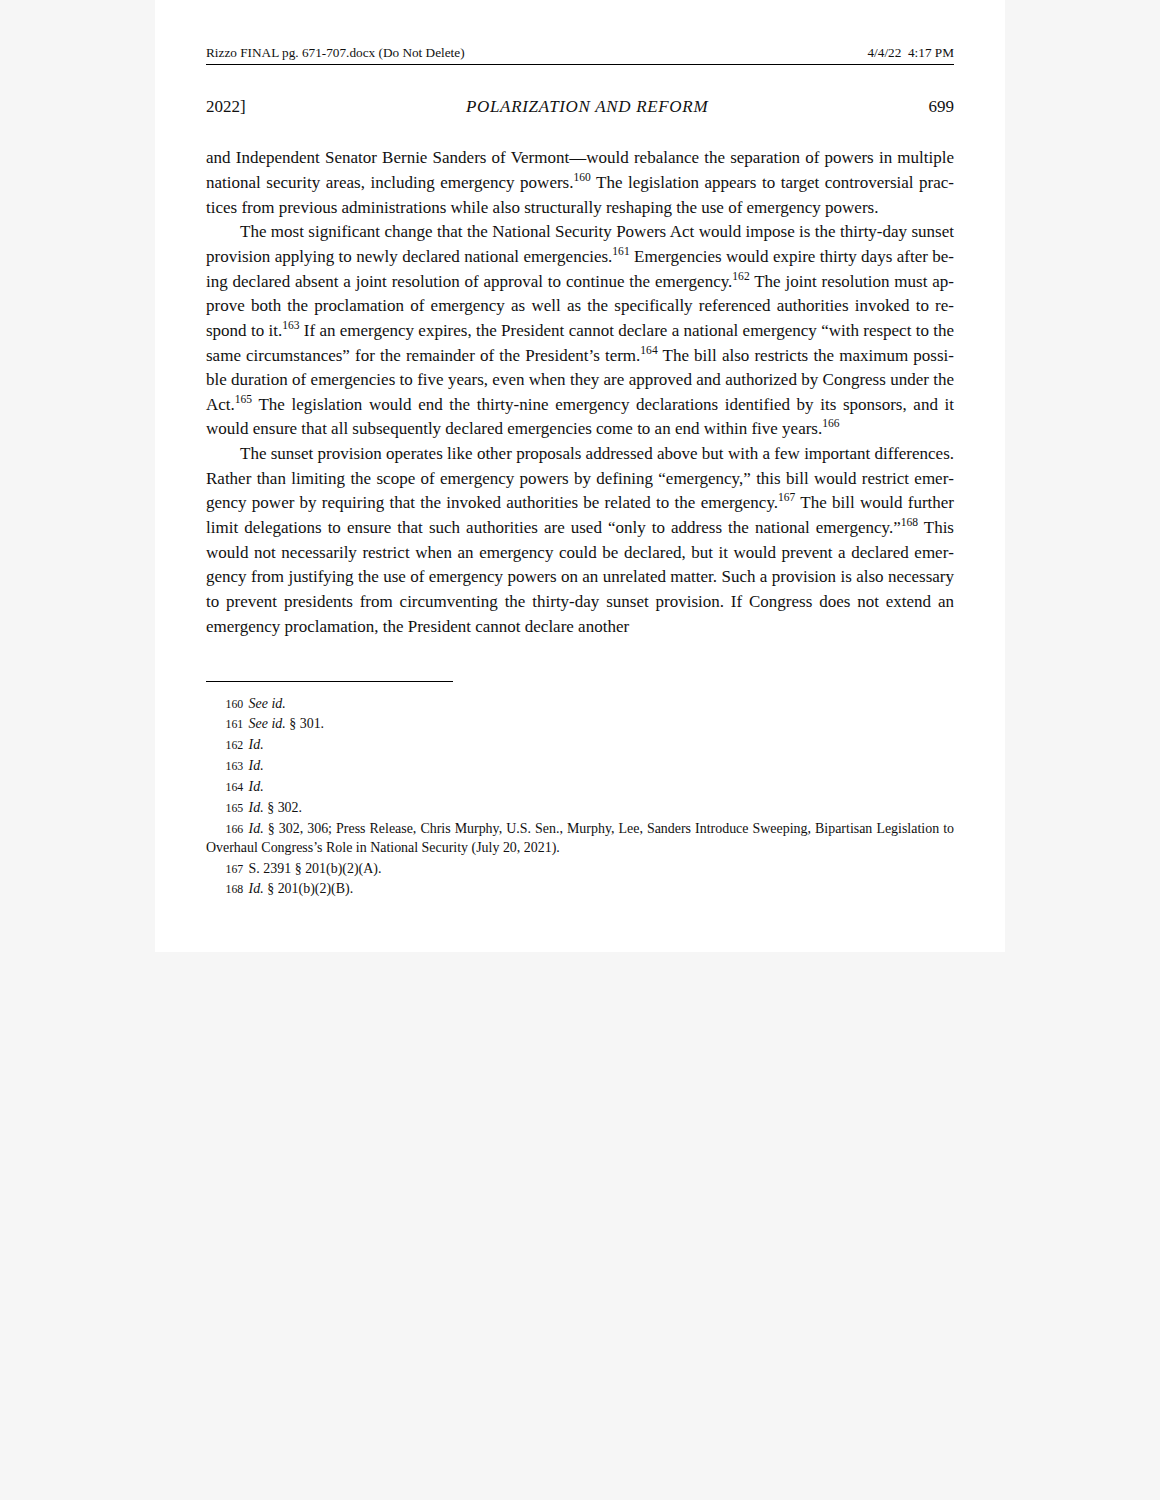Rizzo FINAL pg. 671-707.docx (Do Not Delete) 4/4/22 4:17 PM
2022] Polarization and Reform 699
and Independent Senator Bernie Sanders of Vermont—would rebalance the separation of powers in multiple national security areas, including emergency powers.160 The legislation appears to target controversial practices from previous administrations while also structurally reshaping the use of emergency powers.
The most significant change that the National Security Powers Act would impose is the thirty-day sunset provision applying to newly declared national emergencies.161 Emergencies would expire thirty days after being declared absent a joint resolution of approval to continue the emergency.162 The joint resolution must approve both the proclamation of emergency as well as the specifically referenced authorities invoked to respond to it.163 If an emergency expires, the President cannot declare a national emergency “with respect to the same circumstances” for the remainder of the President’s term.164 The bill also restricts the maximum possible duration of emergencies to five years, even when they are approved and authorized by Congress under the Act.165 The legislation would end the thirty-nine emergency declarations identified by its sponsors, and it would ensure that all subsequently declared emergencies come to an end within five years.166
The sunset provision operates like other proposals addressed above but with a few important differences. Rather than limiting the scope of emergency powers by defining “emergency,” this bill would restrict emergency power by requiring that the invoked authorities be related to the emergency.167 The bill would further limit delegations to ensure that such authorities are used “only to address the national emergency.”168 This would not necessarily restrict when an emergency could be declared, but it would prevent a declared emergency from justifying the use of emergency powers on an unrelated matter. Such a provision is also necessary to prevent presidents from circumventing the thirty-day sunset provision. If Congress does not extend an emergency proclamation, the President cannot declare another
160 See id.
161 See id. § 301.
162 Id.
163 Id.
164 Id.
165 Id. § 302.
166 Id. § 302, 306; Press Release, Chris Murphy, U.S. Sen., Murphy, Lee, Sanders Introduce Sweeping, Bipartisan Legislation to Overhaul Congress’s Role in National Security (July 20, 2021).
167 S. 2391 § 201(b)(2)(A).
168 Id. § 201(b)(2)(B).